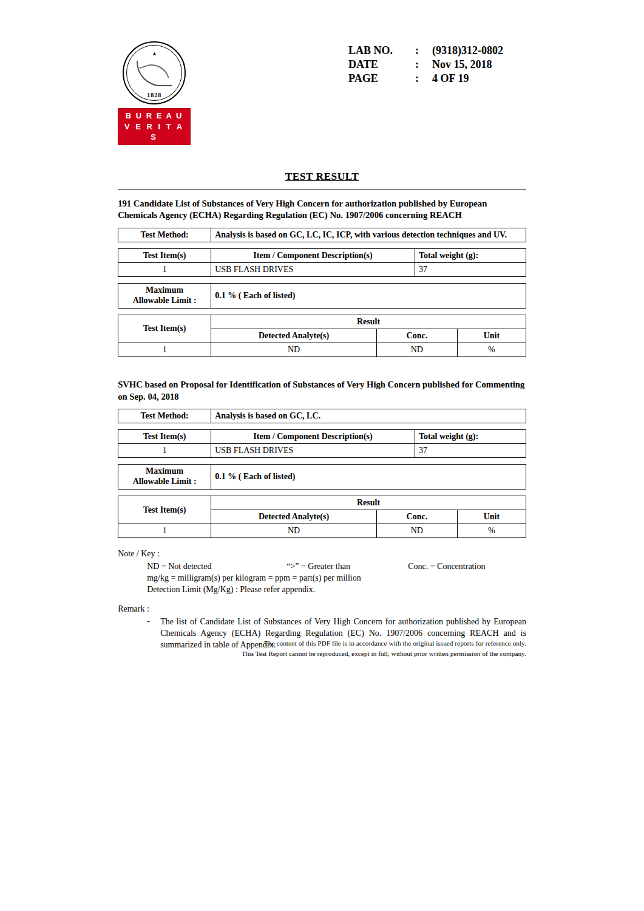▲
1828
B U R E A U
V E R I T A S
| LAB NO. | : | (9318)312-0802 |
| DATE | : | Nov 15, 2018 |
| PAGE | : | 4 OF 19 |
TEST RESULT
191 Candidate List of Substances of Very High Concern for authorization published by European Chemicals Agency (ECHA) Regarding Regulation (EC) No. 1907/2006 concerning REACH
| Test Method: | Analysis is based on GC, LC, IC, ICP, with various detection techniques and UV. |
| Test Item(s) | Item / Component Description(s) | Total weight (g): |
| 1 | USB FLASH DRIVES | 37 |
| Maximum Allowable Limit : | 0.1 % ( Each of listed) |
| Test Item(s) | Result |
| Detected Analyte(s) | Conc. | Unit |
| 1 | ND | ND | % |
SVHC based on Proposal for Identification of Substances of Very High Concern published for Commenting on Sep. 04, 2018
| Test Method: | Analysis is based on GC, LC. |
| Test Item(s) | Item / Component Description(s) | Total weight (g): |
| 1 | USB FLASH DRIVES | 37 |
| Maximum Allowable Limit : | 0.1 % ( Each of listed) |
| Test Item(s) | Result |
| Detected Analyte(s) | Conc. | Unit |
| 1 | ND | ND | % |
Note / Key :
ND = Not detected
“>” = Greater than
Conc. = Concentration
mg/kg = milligram(s) per kilogram = ppm = part(s) per million
Detection Limit (Mg/Kg) : Please refer appendix.
Remark :
-
The list of Candidate List of Substances of Very High Concern for authorization published by European Chemicals Agency (ECHA) Regarding Regulation (EC) No. 1907/2006 concerning REACH and is summarized in table of Appendix.
The content of this PDF file is in accordance with the original issued reports for reference only.
This Test Report cannot be reproduced, except in full, without prior written permission of the company.